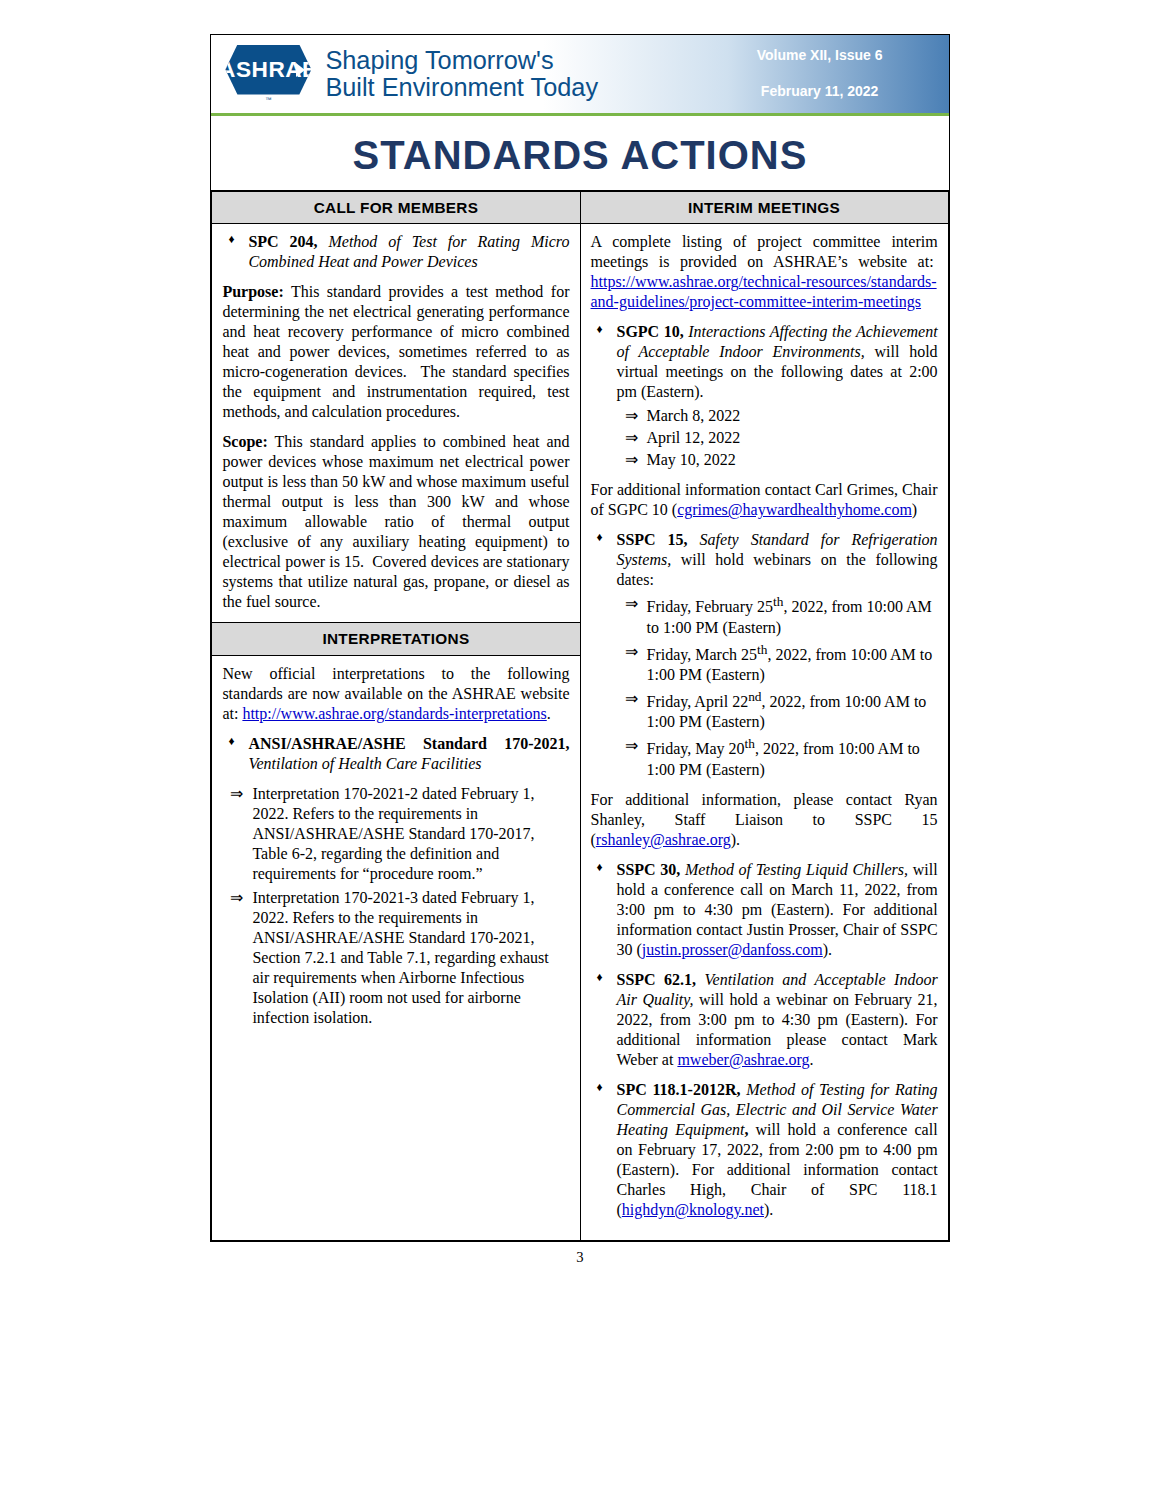ASHRAE
™
Shaping Tomorrow's
Built Environment Today
Volume XII, Issue 6
February 11, 2022
STANDARDS ACTIONS
| / CALL FOR MEMBERS SPC 204, Method of Test for Rating Micro Combined Heat and Power Devices Purpose: This standard provides a test method for determining the net electrical generating performance and heat recovery performance of micro combined heat and power devices, sometimes referred to as micro-cogeneration devices. The standard specifies the equipment and instrumentation required, test methods, and calculation procedures. Scope: This standard applies to combined heat and power devices whose maximum net electrical power output is less than 50 kW and whose maximum useful thermal output is less than 300 kW and whose maximum allowable ratio of thermal output (exclusive of any auxiliary heating equipment) to electrical power is 15. Covered devices are stationary systems that utilize natural gas, propane, or diesel as the fuel source. / / INTERPRETATIONS New official interpretations to the following standards are now available on the ASHRAE website at: http://www.ashrae.org/standards-interpretations . ANSI/ASHRAE/ASHE Standard 170-2021, Ventilation of Health Care Facilities Interpretation 170-2021-2 dated February 1, 2022. Refers to the requirements in ANSI/ASHRAE/ASHE Standard 170-2017, Table 6-2, regarding the definition and requirements for “procedure room.” Interpretation 170-2021-3 dated February 1, 2022. Refers to the requirements in ANSI/ASHRAE/ASHE Standard 170-2021, Section 7.2.1 and Table 7.1, regarding exhaust air requirements when Airborne Infectious Isolation (AII) room not used for airborne infection isolation. / | INTERIM MEETINGS A complete listing of project committee interim meetings is provided on ASHRAE’s website at: https://www.ashrae.org/technical-resources/standards-and-guidelines/project-committee-interim-meetings SGPC 10, Interactions Affecting the Achievement of Acceptable Indoor Environments, will hold virtual meetings on the following dates at 2:00 pm (Eastern). March 8, 2022 April 12, 2022 May 10, 2022 For additional information contact Carl Grimes, Chair of SGPC 10 ( cgrimes@haywardhealthyhome.com ) SSPC 15, Safety Standard for Refrigeration Systems, will hold webinars on the following dates: Friday, February 25 th , 2022, from 10:00 AM to 1:00 PM (Eastern) Friday, March 25 th , 2022, from 10:00 AM to 1:00 PM (Eastern) Friday, April 22 nd , 2022, from 10:00 AM to 1:00 PM (Eastern) Friday, May 20 th , 2022, from 10:00 AM to 1:00 PM (Eastern) For additional information, please contact Ryan Shanley, Staff Liaison to SSPC 15 ( rshanley@ashrae.org ). SSPC 30, Method of Testing Liquid Chillers, will hold a conference call on March 11, 2022, from 3:00 pm to 4:30 pm (Eastern). For additional information contact Justin Prosser, Chair of SSPC 30 ( justin.prosser@danfoss.com ). SSPC 62.1, Ventilation and Acceptable Indoor Air Quality, will hold a webinar on February 21, 2022, from 3:00 pm to 4:30 pm (Eastern). For additional information please contact Mark Weber at mweber@ashrae.org . SPC 118.1-2012R, Method of Testing for Rating Commercial Gas, Electric and Oil Service Water Heating Equipment , will hold a conference call on February 17, 2022, from 2:00 pm to 4:00 pm (Eastern). For additional information contact Charles High, Chair of SPC 118.1 ( highdyn@knology.net ). |
3